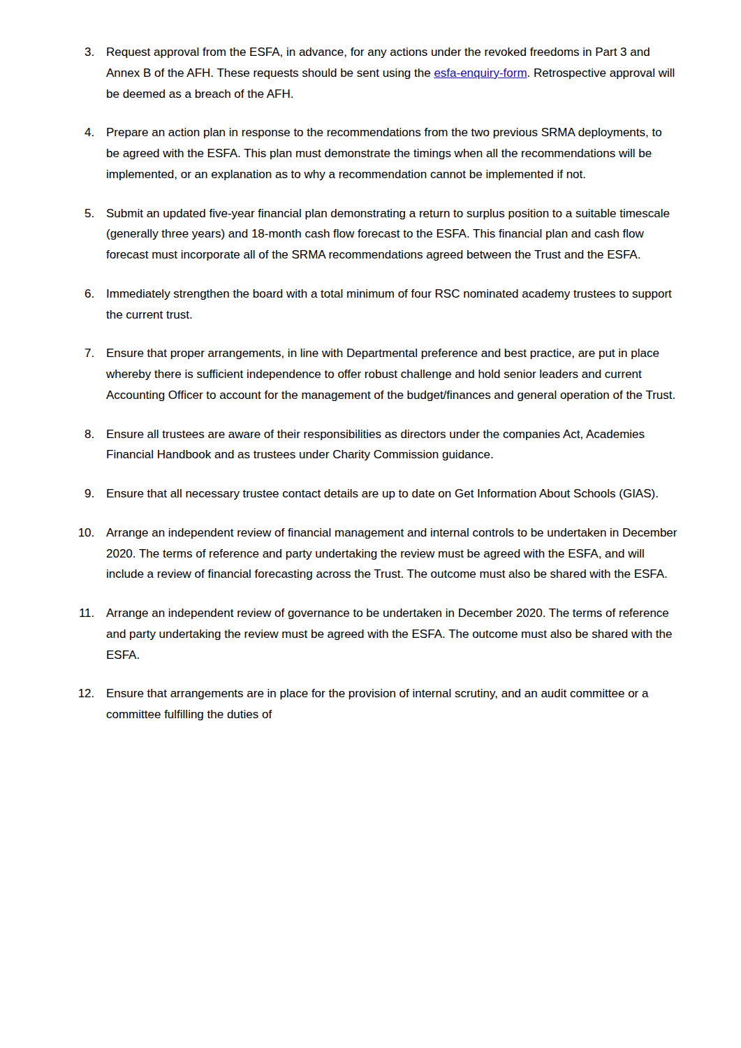Request approval from the ESFA, in advance, for any actions under the revoked freedoms in Part 3 and Annex B of the AFH. These requests should be sent using the esfa-enquiry-form. Retrospective approval will be deemed as a breach of the AFH.
Prepare an action plan in response to the recommendations from the two previous SRMA deployments, to be agreed with the ESFA. This plan must demonstrate the timings when all the recommendations will be implemented, or an explanation as to why a recommendation cannot be implemented if not.
Submit an updated five-year financial plan demonstrating a return to surplus position to a suitable timescale (generally three years) and 18-month cash flow forecast to the ESFA. This financial plan and cash flow forecast must incorporate all of the SRMA recommendations agreed between the Trust and the ESFA.
Immediately strengthen the board with a total minimum of four RSC nominated academy trustees to support the current trust.
Ensure that proper arrangements, in line with Departmental preference and best practice, are put in place whereby there is sufficient independence to offer robust challenge and hold senior leaders and current Accounting Officer to account for the management of the budget/finances and general operation of the Trust.
Ensure all trustees are aware of their responsibilities as directors under the companies Act, Academies Financial Handbook and as trustees under Charity Commission guidance.
Ensure that all necessary trustee contact details are up to date on Get Information About Schools (GIAS).
Arrange an independent review of financial management and internal controls to be undertaken in December 2020. The terms of reference and party undertaking the review must be agreed with the ESFA, and will include a review of financial forecasting across the Trust. The outcome must also be shared with the ESFA.
Arrange an independent review of governance to be undertaken in December 2020. The terms of reference and party undertaking the review must be agreed with the ESFA. The outcome must also be shared with the ESFA.
Ensure that arrangements are in place for the provision of internal scrutiny, and an audit committee or a committee fulfilling the duties of